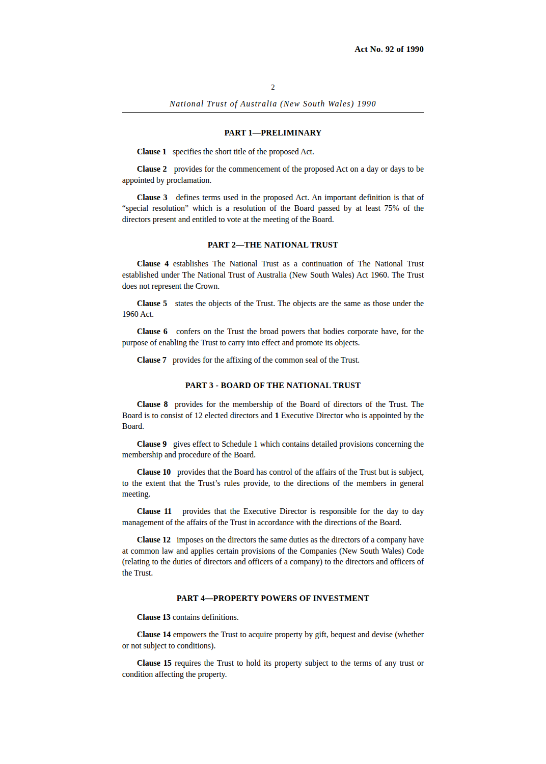Act No. 92 of 1990
2
National Trust of Australia (New South Wales) 1990
PART 1—PRELIMINARY
Clause 1 specifies the short title of the proposed Act.
Clause 2 provides for the commencement of the proposed Act on a day or days to be appointed by proclamation.
Clause 3 defines terms used in the proposed Act. An important definition is that of “special resolution” which is a resolution of the Board passed by at least 75% of the directors present and entitled to vote at the meeting of the Board.
PART 2—THE NATIONAL TRUST
Clause 4 establishes The National Trust as a continuation of The National Trust established under The National Trust of Australia (New South Wales) Act 1960. The Trust does not represent the Crown.
Clause 5 states the objects of the Trust. The objects are the same as those under the 1960 Act.
Clause 6 confers on the Trust the broad powers that bodies corporate have, for the purpose of enabling the Trust to carry into effect and promote its objects.
Clause 7 provides for the affixing of the common seal of the Trust.
PART 3 - BOARD OF THE NATIONAL TRUST
Clause 8 provides for the membership of the Board of directors of the Trust. The Board is to consist of 12 elected directors and 1 Executive Director who is appointed by the Board.
Clause 9 gives effect to Schedule 1 which contains detailed provisions concerning the membership and procedure of the Board.
Clause 10 provides that the Board has control of the affairs of the Trust but is subject, to the extent that the Trust’s rules provide, to the directions of the members in general meeting.
Clause 11 provides that the Executive Director is responsible for the day to day management of the affairs of the Trust in accordance with the directions of the Board.
Clause 12 imposes on the directors the same duties as the directors of a company have at common law and applies certain provisions of the Companies (New South Wales) Code (relating to the duties of directors and officers of a company) to the directors and officers of the Trust.
PART 4—PROPERTY POWERS OF INVESTMENT
Clause 13 contains definitions.
Clause 14 empowers the Trust to acquire property by gift, bequest and devise (whether or not subject to conditions).
Clause 15 requires the Trust to hold its property subject to the terms of any trust or condition affecting the property.